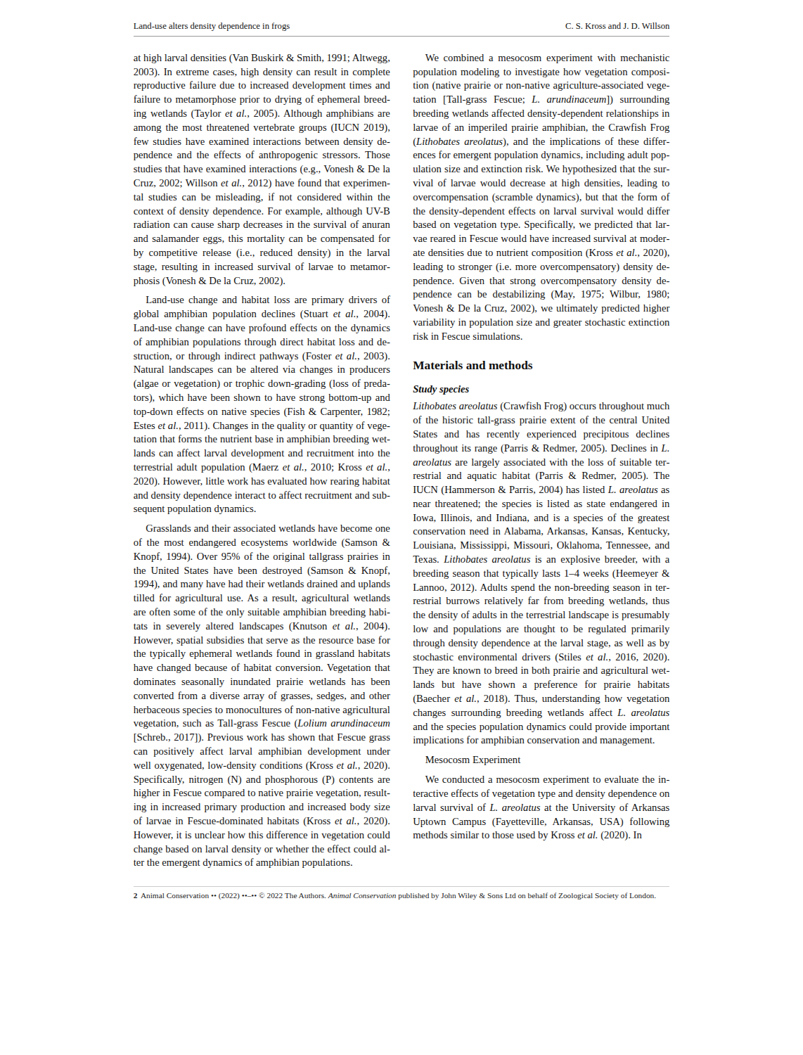Land-use alters density dependence in frogs C. S. Kross and J. D. Willson
at high larval densities (Van Buskirk & Smith, 1991; Altwegg, 2003). In extreme cases, high density can result in complete reproductive failure due to increased development times and failure to metamorphose prior to drying of ephemeral breeding wetlands (Taylor et al., 2005). Although amphibians are among the most threatened vertebrate groups (IUCN 2019), few studies have examined interactions between density dependence and the effects of anthropogenic stressors. Those studies that have examined interactions (e.g., Vonesh & De la Cruz, 2002; Willson et al., 2012) have found that experimental studies can be misleading, if not considered within the context of density dependence. For example, although UV-B radiation can cause sharp decreases in the survival of anuran and salamander eggs, this mortality can be compensated for by competitive release (i.e., reduced density) in the larval stage, resulting in increased survival of larvae to metamorphosis (Vonesh & De la Cruz, 2002).
Land-use change and habitat loss are primary drivers of global amphibian population declines (Stuart et al., 2004). Land-use change can have profound effects on the dynamics of amphibian populations through direct habitat loss and destruction, or through indirect pathways (Foster et al., 2003). Natural landscapes can be altered via changes in producers (algae or vegetation) or trophic down-grading (loss of predators), which have been shown to have strong bottom-up and top-down effects on native species (Fish & Carpenter, 1982; Estes et al., 2011). Changes in the quality or quantity of vegetation that forms the nutrient base in amphibian breeding wetlands can affect larval development and recruitment into the terrestrial adult population (Maerz et al., 2010; Kross et al., 2020). However, little work has evaluated how rearing habitat and density dependence interact to affect recruitment and subsequent population dynamics.
Grasslands and their associated wetlands have become one of the most endangered ecosystems worldwide (Samson & Knopf, 1994). Over 95% of the original tallgrass prairies in the United States have been destroyed (Samson & Knopf, 1994), and many have had their wetlands drained and uplands tilled for agricultural use. As a result, agricultural wetlands are often some of the only suitable amphibian breeding habitats in severely altered landscapes (Knutson et al., 2004). However, spatial subsidies that serve as the resource base for the typically ephemeral wetlands found in grassland habitats have changed because of habitat conversion. Vegetation that dominates seasonally inundated prairie wetlands has been converted from a diverse array of grasses, sedges, and other herbaceous species to monocultures of non-native agricultural vegetation, such as Tall-grass Fescue (Lolium arundinaceum [Schreb., 2017]). Previous work has shown that Fescue grass can positively affect larval amphibian development under well oxygenated, low-density conditions (Kross et al., 2020). Specifically, nitrogen (N) and phosphorous (P) contents are higher in Fescue compared to native prairie vegetation, resulting in increased primary production and increased body size of larvae in Fescue-dominated habitats (Kross et al., 2020). However, it is unclear how this difference in vegetation could change based on larval density or whether the effect could alter the emergent dynamics of amphibian populations.
We combined a mesocosm experiment with mechanistic population modeling to investigate how vegetation composition (native prairie or non-native agriculture-associated vegetation [Tall-grass Fescue; L. arundinaceum]) surrounding breeding wetlands affected density-dependent relationships in larvae of an imperiled prairie amphibian, the Crawfish Frog (Lithobates areolatus), and the implications of these differences for emergent population dynamics, including adult population size and extinction risk. We hypothesized that the survival of larvae would decrease at high densities, leading to overcompensation (scramble dynamics), but that the form of the density-dependent effects on larval survival would differ based on vegetation type. Specifically, we predicted that larvae reared in Fescue would have increased survival at moderate densities due to nutrient composition (Kross et al., 2020), leading to stronger (i.e. more overcompensatory) density dependence. Given that strong overcompensatory density dependence can be destabilizing (May, 1975; Wilbur, 1980; Vonesh & De la Cruz, 2002), we ultimately predicted higher variability in population size and greater stochastic extinction risk in Fescue simulations.
Materials and methods
Study species
Lithobates areolatus (Crawfish Frog) occurs throughout much of the historic tall-grass prairie extent of the central United States and has recently experienced precipitous declines throughout its range (Parris & Redmer, 2005). Declines in L. areolatus are largely associated with the loss of suitable terrestrial and aquatic habitat (Parris & Redmer, 2005). The IUCN (Hammerson & Parris, 2004) has listed L. areolatus as near threatened; the species is listed as state endangered in Iowa, Illinois, and Indiana, and is a species of the greatest conservation need in Alabama, Arkansas, Kansas, Kentucky, Louisiana, Mississippi, Missouri, Oklahoma, Tennessee, and Texas. Lithobates areolatus is an explosive breeder, with a breeding season that typically lasts 1–4 weeks (Heemeyer & Lannoo, 2012). Adults spend the non-breeding season in terrestrial burrows relatively far from breeding wetlands, thus the density of adults in the terrestrial landscape is presumably low and populations are thought to be regulated primarily through density dependence at the larval stage, as well as by stochastic environmental drivers (Stiles et al., 2016, 2020). They are known to breed in both prairie and agricultural wetlands but have shown a preference for prairie habitats (Baecher et al., 2018). Thus, understanding how vegetation changes surrounding breeding wetlands affect L. areolatus and the species population dynamics could provide important implications for amphibian conservation and management.
Mesocosm Experiment
We conducted a mesocosm experiment to evaluate the interactive effects of vegetation type and density dependence on larval survival of L. areolatus at the University of Arkansas Uptown Campus (Fayetteville, Arkansas, USA) following methods similar to those used by Kross et al. (2020). In
2 Animal Conservation •• (2022) ••–•• © 2022 The Authors. Animal Conservation published by John Wiley & Sons Ltd on behalf of Zoological Society of London.